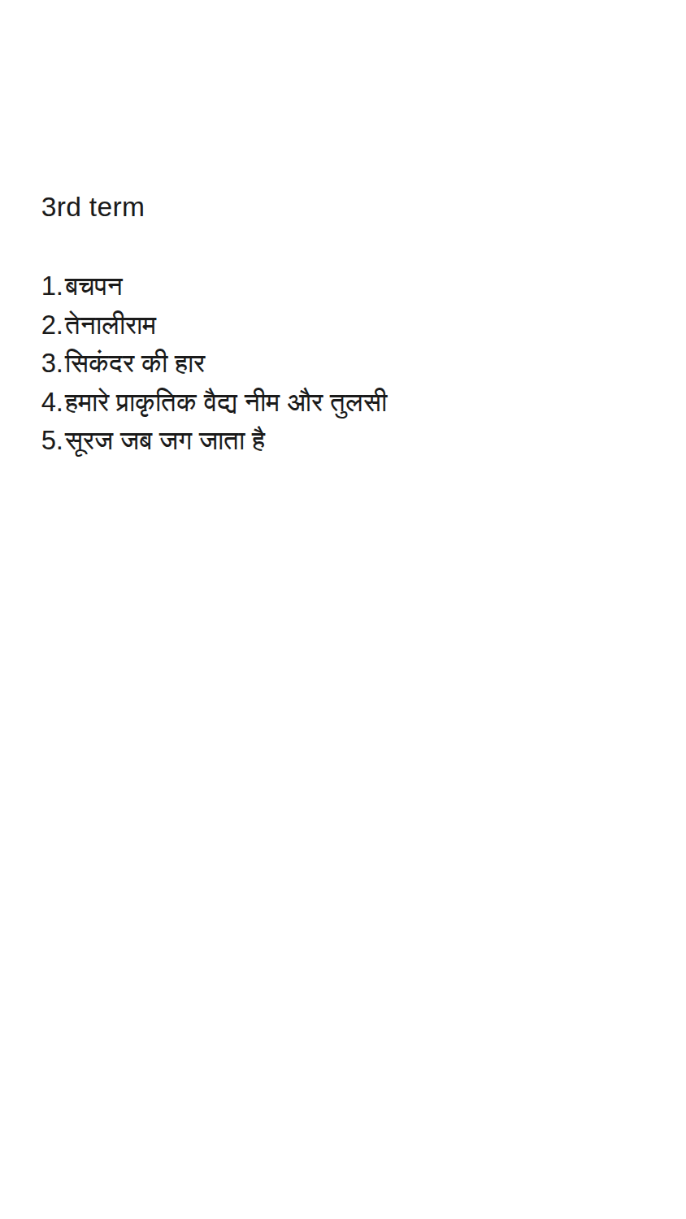3rd term
1. बचपन
2. तेनालीराम
3. सिकंदर की हार
4. हमारे प्राकृतिक वैद्य नीम और तुलसी
5. सूरज जब जग जाता है